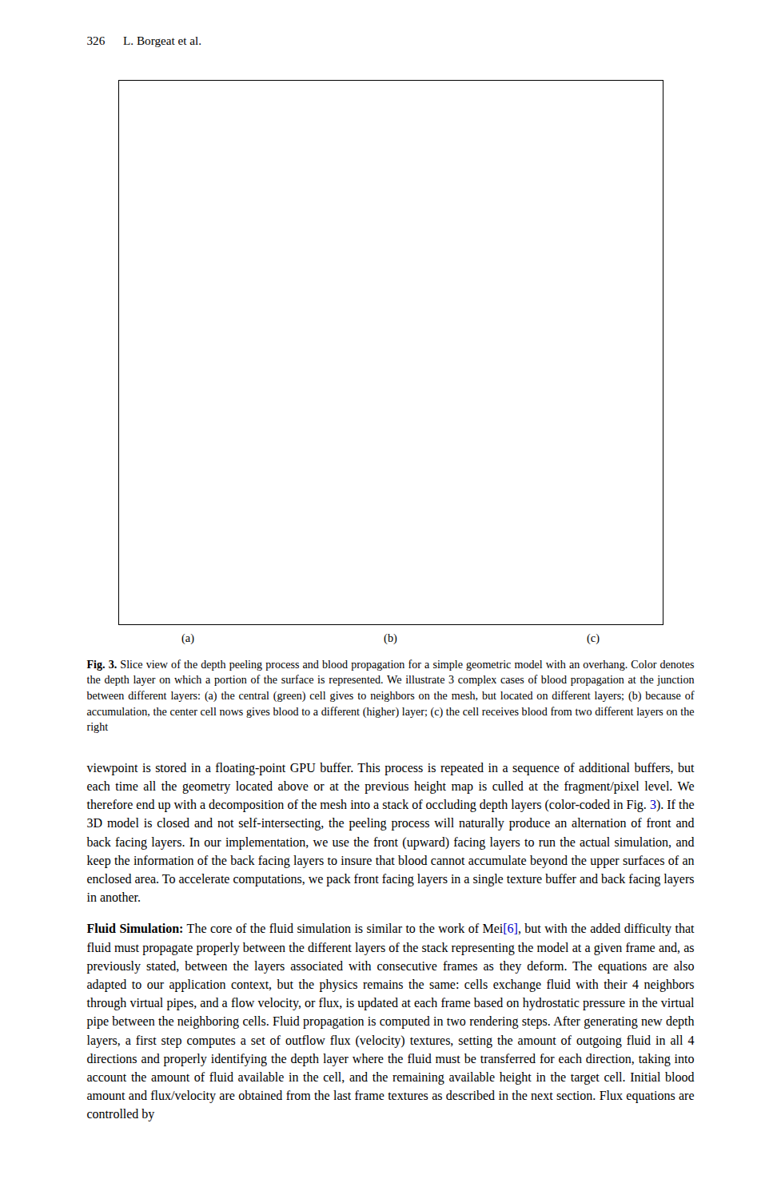326 L. Borgeat et al.
(a) (b) (c)
Fig. 3. Slice view of the depth peeling process and blood propagation for a simple geometric model with an overhang. Color denotes the depth layer on which a portion of the surface is represented. We illustrate 3 complex cases of blood propagation at the junction between different layers: (a) the central (green) cell gives to neighbors on the mesh, but located on different layers; (b) because of accumulation, the center cell nows gives blood to a different (higher) layer; (c) the cell receives blood from two different layers on the right
viewpoint is stored in a floating-point GPU buffer. This process is repeated in a sequence of additional buffers, but each time all the geometry located above or at the previous height map is culled at the fragment/pixel level. We therefore end up with a decomposition of the mesh into a stack of occluding depth layers (color-coded in Fig. 3). If the 3D model is closed and not self-intersecting, the peeling process will naturally produce an alternation of front and back facing layers. In our implementation, we use the front (upward) facing layers to run the actual simulation, and keep the information of the back facing layers to insure that blood cannot accumulate beyond the upper surfaces of an enclosed area. To accelerate computations, we pack front facing layers in a single texture buffer and back facing layers in another.
Fluid Simulation: The core of the fluid simulation is similar to the work of Mei[6], but with the added difficulty that fluid must propagate properly between the different layers of the stack representing the model at a given frame and, as previously stated, between the layers associated with consecutive frames as they deform. The equations are also adapted to our application context, but the physics remains the same: cells exchange fluid with their 4 neighbors through virtual pipes, and a flow velocity, or flux, is updated at each frame based on hydrostatic pressure in the virtual pipe between the neighboring cells. Fluid propagation is computed in two rendering steps. After generating new depth layers, a first step computes a set of outflow flux (velocity) textures, setting the amount of outgoing fluid in all 4 directions and properly identifying the depth layer where the fluid must be transferred for each direction, taking into account the amount of fluid available in the cell, and the remaining available height in the target cell. Initial blood amount and flux/velocity are obtained from the last frame textures as described in the next section. Flux equations are controlled by